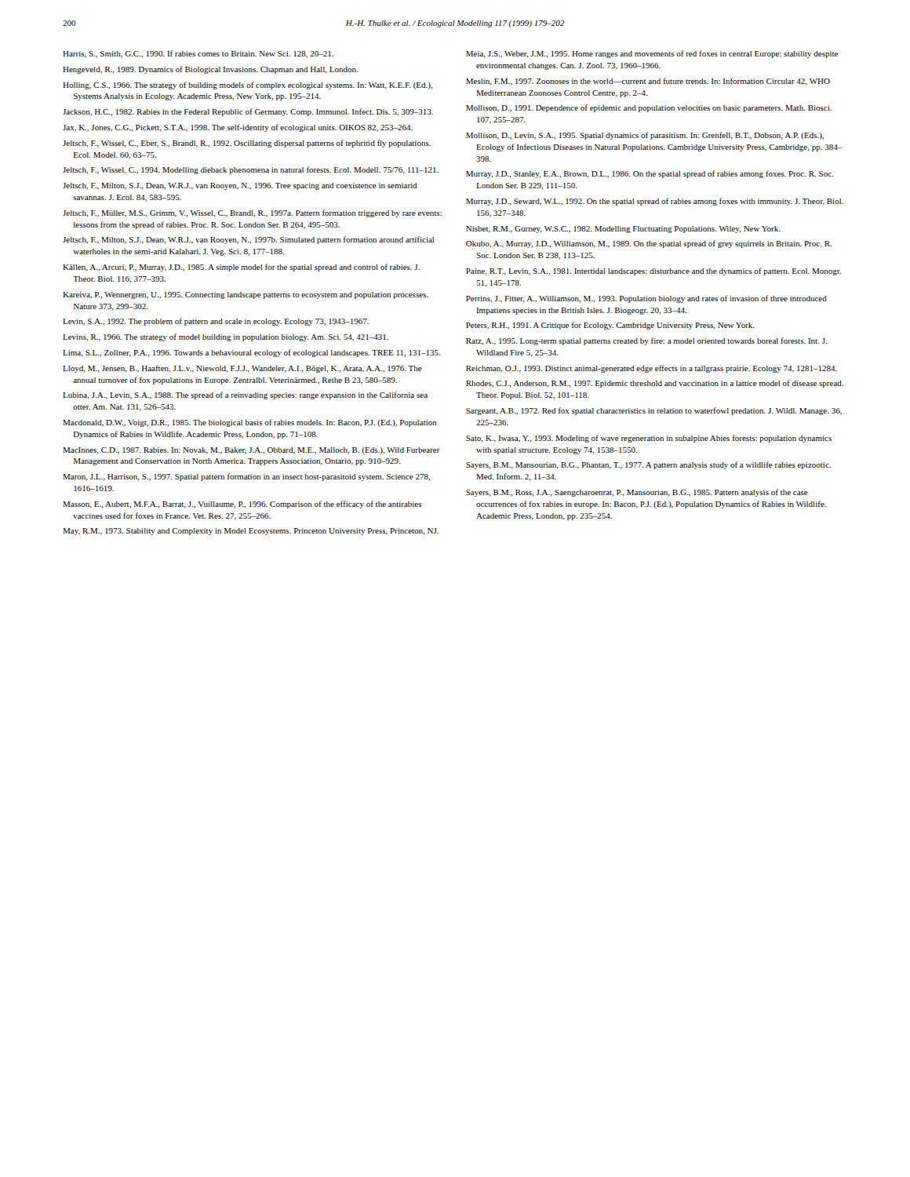200 H.-H. Thulke et al. / Ecological Modelling 117 (1999) 179–202
Harris, S., Smith, G.C., 1990. If rabies comes to Britain. New Sci. 128, 20–21.
Hengeveld, R., 1989. Dynamics of Biological Invasions. Chapman and Hall, London.
Holling, C.S., 1966. The strategy of building models of complex ecological systems. In: Watt, K.E.F. (Ed.), Systems Analysis in Ecology. Academic Press, New York, pp. 195–214.
Jackson, H.C., 1982. Rabies in the Federal Republic of Germany. Comp. Immunol. Infect. Dis. 5, 309–313.
Jax, K., Jones, C.G., Pickett, S.T.A., 1998. The self-identity of ecological units. OIKOS 82, 253–264.
Jeltsch, F., Wissel, C., Eber, S., Brandl, R., 1992. Oscillating dispersal patterns of tephritid fly populations. Ecol. Model. 60, 63–75.
Jeltsch, F., Wissel, C., 1994. Modelling dieback phenomena in natural forests. Ecol. Modell. 75/76, 111–121.
Jeltsch, F., Milton, S.J., Dean, W.R.J., van Rooyen, N., 1996. Tree spacing and coexistence in semiarid savannas. J. Ecol. 84, 583–595.
Jeltsch, F., Müller, M.S., Grimm, V., Wissel, C., Brandl, R., 1997a. Pattern formation triggered by rare events: lessons from the spread of rabies. Proc. R. Soc. London Ser. B 264, 495–503.
Jeltsch, F., Milton, S.J., Dean, W.R.J., van Rooyen, N., 1997b. Simulated pattern formation around artificial waterholes in the semi-arid Kalahari. J. Veg. Sci. 8, 177–188.
Källen, A., Arcuri, P., Murray, J.D., 1985. A simple model for the spatial spread and control of rabies. J. Theor. Biol. 116, 377–393.
Kareiva, P., Wennergren, U., 1995. Connecting landscape patterns to ecosystem and population processes. Nature 373, 299–302.
Levin, S.A., 1992. The problem of pattern and scale in ecology. Ecology 73, 1943–1967.
Levins, R., 1966. The strategy of model building in population biology. Am. Sci. 54, 421–431.
Lima, S.L., Zollner, P.A., 1996. Towards a behavioural ecology of ecological landscapes. TREE 11, 131–135.
Lloyd, M., Jensen, B., Haaften, J.L.v., Niewold, F.J.J., Wandeler, A.I., Bögel, K., Arata, A.A., 1976. The annual turnover of fox populations in Europe. Zentralbl. Veterinärmed., Reihe B 23, 580–589.
Lubina, J.A., Levin, S.A., 1988. The spread of a reinvading species: range expansion in the California sea otter. Am. Nat. 131, 526–543.
Macdonald, D.W., Voigt, D.R., 1985. The biological basis of rabies models. In: Bacon, P.J. (Ed.), Population Dynamics of Rabies in Wildlife. Academic Press, London, pp. 71–108.
MacInnes, C.D., 1987. Rabies. In: Novak, M., Baker, J.A., Obbard, M.E., Malloch, B. (Eds.), Wild Furbearer Management and Conservation in North America. Trappers Association, Ontario, pp. 910–929.
Maron, J.L., Harrison, S., 1997. Spatial pattern formation in an insect host-parasitoid system. Science 278, 1616–1619.
Masson, E., Aubert, M.F.A., Barrat, J., Vuillaume, P., 1996. Comparison of the efficacy of the antirabies vaccines used for foxes in France. Vet. Res. 27, 255–266.
May, R.M., 1973. Stability and Complexity in Model Ecosystems. Princeton University Press, Princeton, NJ.
Meia, J.S., Weber, J.M., 1995. Home ranges and movements of red foxes in central Europe: stability despite environmental changes. Can. J. Zool. 73, 1960–1966.
Meslin, F.M., 1997. Zoonoses in the world—current and future trends. In: Information Circular 42, WHO Mediterranean Zoonoses Control Centre, pp. 2–4.
Mollison, D., 1991. Dependence of epidemic and population velocities on basic parameters. Math. Biosci. 107, 255–287.
Mollison, D., Levin, S.A., 1995. Spatial dynamics of parasitism. In: Grenfell, B.T., Dobson, A.P. (Eds.), Ecology of Infectious Diseases in Natural Populations. Cambridge University Press, Cambridge, pp. 384–398.
Murray, J.D., Stanley, E.A., Brown, D.L., 1986. On the spatial spread of rabies among foxes. Proc. R. Soc. London Ser. B 229, 111–150.
Murray, J.D., Seward, W.L., 1992. On the spatial spread of rabies among foxes with immunity. J. Theor. Biol. 156, 327–348.
Nisbet, R.M., Gurney, W.S.C., 1982. Modelling Fluctuating Populations. Wiley, New York.
Okubo, A., Murray, J.D., Williamson, M., 1989. On the spatial spread of grey squirrels in Britain. Proc. R. Soc. London Ser. B 238, 113–125.
Paine, R.T., Levin, S.A., 1981. Intertidal landscapes: disturbance and the dynamics of pattern. Ecol. Monogr. 51, 145–178.
Perrins, J., Fitter, A., Williamson, M., 1993. Population biology and rates of invasion of three introduced Impatiens species in the British Isles. J. Biogeogr. 20, 33–44.
Peters, R.H., 1991. A Critique for Ecology. Cambridge University Press, New York.
Ratz, A., 1995. Long-term spatial patterns created by fire: a model oriented towards boreal forests. Int. J. Wildland Fire 5, 25–34.
Reichman, O.J., 1993. Distinct animal-generated edge effects in a tallgrass prairie. Ecology 74, 1281–1284.
Rhodes, C.J., Anderson, R.M., 1997. Epidemic threshold and vaccination in a lattice model of disease spread. Theor. Popul. Biol. 52, 101–118.
Sargeant, A.B., 1972. Red fox spatial characteristics in relation to waterfowl predation. J. Wildl. Manage. 36, 225–236.
Sato, K., Iwasa, Y., 1993. Modeling of wave regeneration in subalpine Abies forests: population dynamics with spatial structure. Ecology 74, 1538–1550.
Sayers, B.M., Mansourian, B.G., Phantan, T., 1977. A pattern analysis study of a wildlife rabies epizootic. Med. Inform. 2, 11–34.
Sayers, B.M., Ross, J.A., Saengcharoenrat, P., Mansourian, B.G., 1985. Pattern analysis of the case occurrences of fox rabies in europe. In: Bacon, P.J. (Ed.), Population Dynamics of Rabies in Wildlife. Academic Press, London, pp. 235–254.